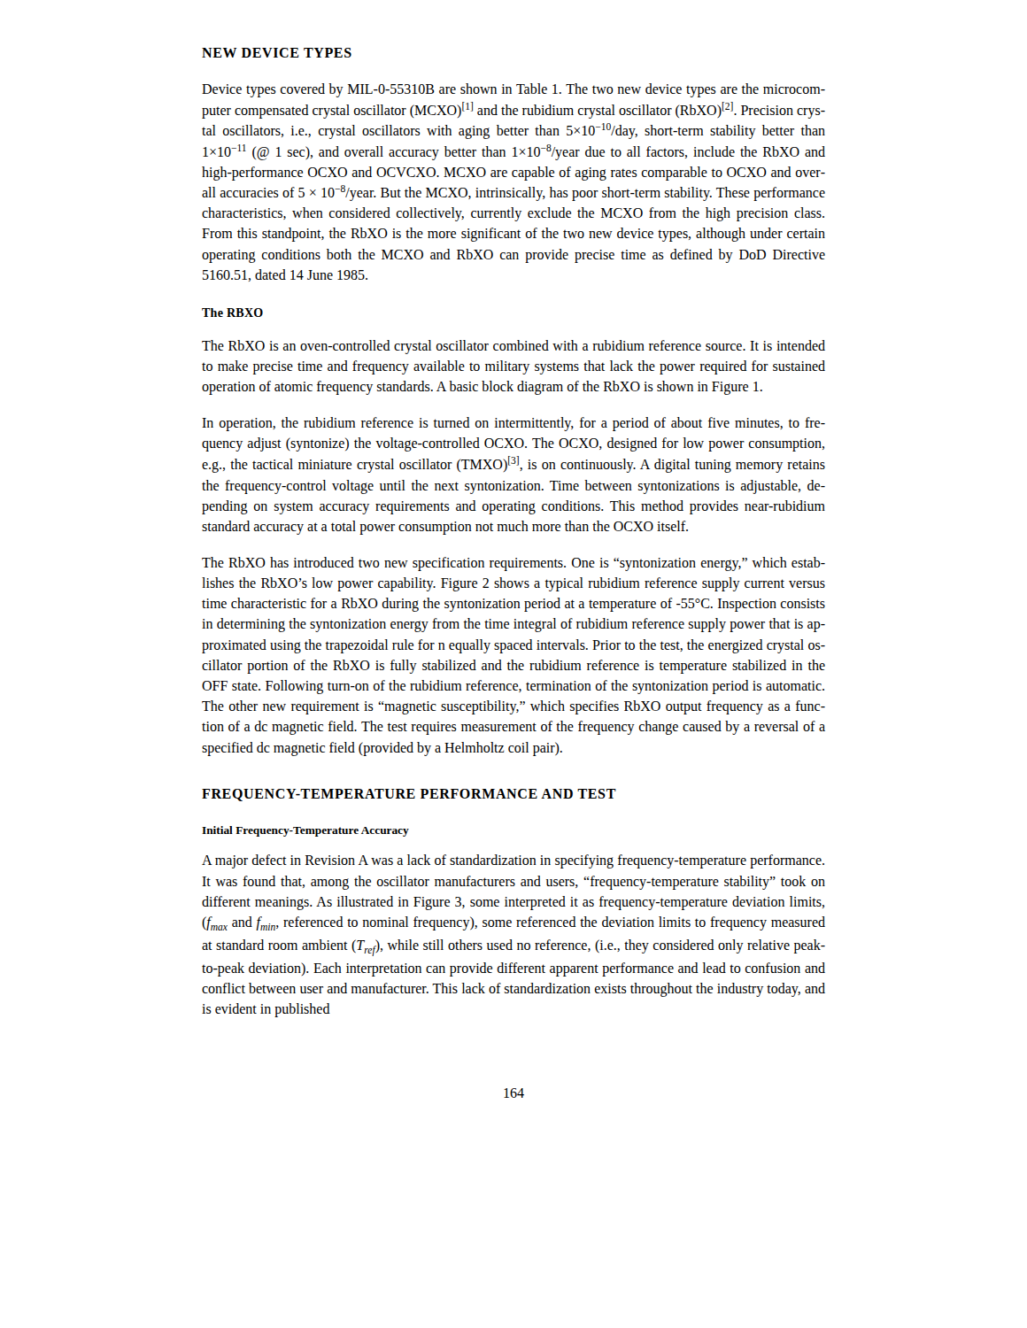NEW DEVICE TYPES
Device types covered by MIL-0-55310B are shown in Table 1. The two new device types are the microcomputer compensated crystal oscillator (MCXO)[1] and the rubidium crystal oscillator (RbXO)[2]. Precision crystal oscillators, i.e., crystal oscillators with aging better than 5×10−10/day, short-term stability better than 1×10−11 (@ 1 sec), and overall accuracy better than 1×10−8/year due to all factors, include the RbXO and high-performance OCXO and OCVCXO. MCXO are capable of aging rates comparable to OCXO and overall accuracies of 5 × 10−8/year. But the MCXO, intrinsically, has poor short-term stability. These performance characteristics, when considered collectively, currently exclude the MCXO from the high precision class. From this standpoint, the RbXO is the more significant of the two new device types, although under certain operating conditions both the MCXO and RbXO can provide precise time as defined by DoD Directive 5160.51, dated 14 June 1985.
The RBXO
The RbXO is an oven-controlled crystal oscillator combined with a rubidium reference source. It is intended to make precise time and frequency available to military systems that lack the power required for sustained operation of atomic frequency standards. A basic block diagram of the RbXO is shown in Figure 1.
In operation, the rubidium reference is turned on intermittently, for a period of about five minutes, to frequency adjust (syntonize) the voltage-controlled OCXO. The OCXO, designed for low power consumption, e.g., the tactical miniature crystal oscillator (TMXO)[3], is on continuously. A digital tuning memory retains the frequency-control voltage until the next syntonization. Time between syntonizations is adjustable, depending on system accuracy requirements and operating conditions. This method provides near-rubidium standard accuracy at a total power consumption not much more than the OCXO itself.
The RbXO has introduced two new specification requirements. One is “syntonization energy,” which establishes the RbXO’s low power capability. Figure 2 shows a typical rubidium reference supply current versus time characteristic for a RbXO during the syntonization period at a temperature of -55°C. Inspection consists in determining the syntonization energy from the time integral of rubidium reference supply power that is approximated using the trapezoidal rule for n equally spaced intervals. Prior to the test, the energized crystal oscillator portion of the RbXO is fully stabilized and the rubidium reference is temperature stabilized in the OFF state. Following turn-on of the rubidium reference, termination of the syntonization period is automatic. The other new requirement is “magnetic susceptibility,” which specifies RbXO output frequency as a function of a dc magnetic field. The test requires measurement of the frequency change caused by a reversal of a specified dc magnetic field (provided by a Helmholtz coil pair).
FREQUENCY-TEMPERATURE PERFORMANCE AND TEST
Initial Frequency-Temperature Accuracy
A major defect in Revision A was a lack of standardization in specifying frequency-temperature performance. It was found that, among the oscillator manufacturers and users, “frequency-temperature stability” took on different meanings. As illustrated in Figure 3, some interpreted it as frequency-temperature deviation limits, (fmax and fmin, referenced to nominal frequency), some referenced the deviation limits to frequency measured at standard room ambient (Tref), while still others used no reference, (i.e., they considered only relative peak-to-peak deviation). Each interpretation can provide different apparent performance and lead to confusion and conflict between user and manufacturer. This lack of standardization exists throughout the industry today, and is evident in published
164